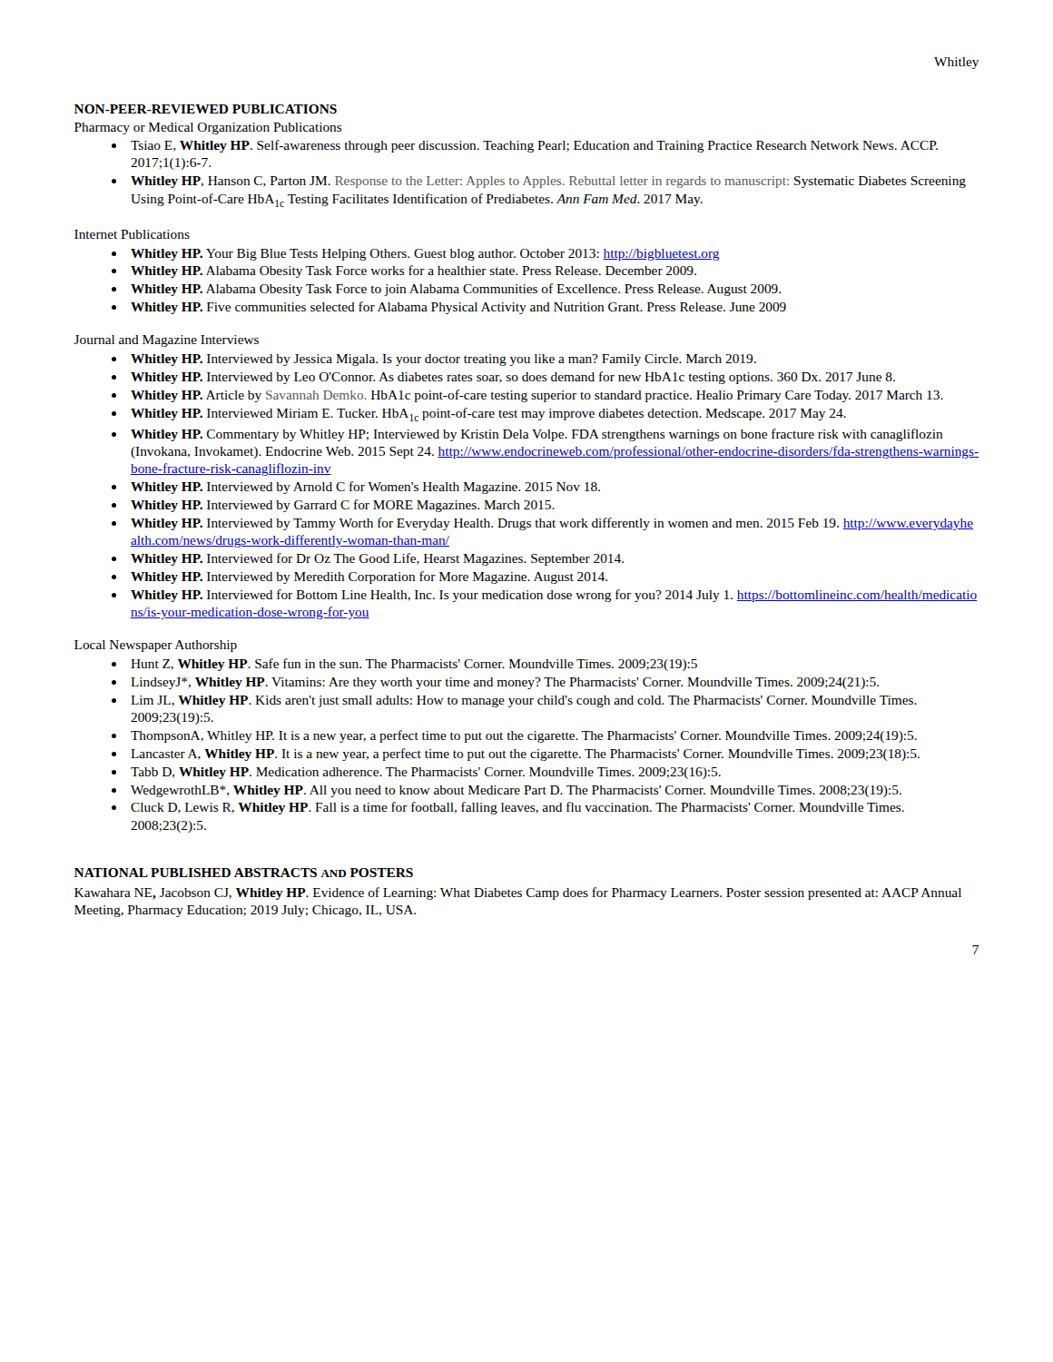Whitley
Non-Peer-Reviewed Publications
Pharmacy or Medical Organization Publications
Tsiao E, Whitley HP. Self-awareness through peer discussion. Teaching Pearl; Education and Training Practice Research Network News. ACCP. 2017;1(1):6-7.
Whitley HP, Hanson C, Parton JM. Response to the Letter: Apples to Apples. Rebuttal letter in regards to manuscript: Systematic Diabetes Screening Using Point-of-Care HbA1c Testing Facilitates Identification of Prediabetes. Ann Fam Med. 2017 May.
Internet Publications
Whitley HP. Your Big Blue Tests Helping Others. Guest blog author. October 2013: http://bigbluetest.org
Whitley HP. Alabama Obesity Task Force works for a healthier state. Press Release. December 2009.
Whitley HP. Alabama Obesity Task Force to join Alabama Communities of Excellence. Press Release. August 2009.
Whitley HP. Five communities selected for Alabama Physical Activity and Nutrition Grant. Press Release. June 2009
Journal and Magazine Interviews
Whitley HP. Interviewed by Jessica Migala. Is your doctor treating you like a man? Family Circle. March 2019.
Whitley HP. Interviewed by Leo O'Connor. As diabetes rates soar, so does demand for new HbA1c testing options. 360 Dx. 2017 June 8.
Whitley HP. Article by Savannah Demko. HbA1c point-of-care testing superior to standard practice. Healio Primary Care Today. 2017 March 13.
Whitley HP. Interviewed Miriam E. Tucker. HbA1c point-of-care test may improve diabetes detection. Medscape. 2017 May 24.
Whitley HP. Commentary by Whitley HP; Interviewed by Kristin Dela Volpe. FDA strengthens warnings on bone fracture risk with canagliflozin (Invokana, Invokamet). Endocrine Web. 2015 Sept 24. http://www.endocrineweb.com/professional/other-endocrine-disorders/fda-strengthens-warnings-bone-fracture-risk-canagliflozin-inv
Whitley HP. Interviewed by Arnold C for Women's Health Magazine. 2015 Nov 18.
Whitley HP. Interviewed by Garrard C for MORE Magazines. March 2015.
Whitley HP. Interviewed by Tammy Worth for Everyday Health. Drugs that work differently in women and men. 2015 Feb 19. http://www.everydayhealth.com/news/drugs-work-differently-woman-than-man/
Whitley HP. Interviewed for Dr Oz The Good Life, Hearst Magazines. September 2014.
Whitley HP. Interviewed by Meredith Corporation for More Magazine. August 2014.
Whitley HP. Interviewed for Bottom Line Health, Inc. Is your medication dose wrong for you? 2014 July 1. https://bottomlineinc.com/health/medications/is-your-medication-dose-wrong-for-you
Local Newspaper Authorship
Hunt Z, Whitley HP. Safe fun in the sun. The Pharmacists' Corner. Moundville Times. 2009;23(19):5
LindseyJ*, Whitley HP. Vitamins: Are they worth your time and money? The Pharmacists' Corner. Moundville Times. 2009;24(21):5.
Lim JL, Whitley HP. Kids aren't just small adults: How to manage your child's cough and cold. The Pharmacists' Corner. Moundville Times. 2009;23(19):5.
ThompsonA, Whitley HP. It is a new year, a perfect time to put out the cigarette. The Pharmacists' Corner. Moundville Times. 2009;24(19):5.
Lancaster A, Whitley HP. It is a new year, a perfect time to put out the cigarette. The Pharmacists' Corner. Moundville Times. 2009;23(18):5.
Tabb D, Whitley HP. Medication adherence. The Pharmacists' Corner. Moundville Times. 2009;23(16):5.
WedgewrothLB*, Whitley HP. All you need to know about Medicare Part D. The Pharmacists' Corner. Moundville Times. 2008;23(19):5.
Cluck D, Lewis R, Whitley HP. Fall is a time for football, falling leaves, and flu vaccination. The Pharmacists' Corner. Moundville Times. 2008;23(2):5.
National Published Abstracts and Posters
Kawahara NE, Jacobson CJ, Whitley HP. Evidence of Learning: What Diabetes Camp does for Pharmacy Learners. Poster session presented at: AACP Annual Meeting, Pharmacy Education; 2019 July; Chicago, IL, USA.
7